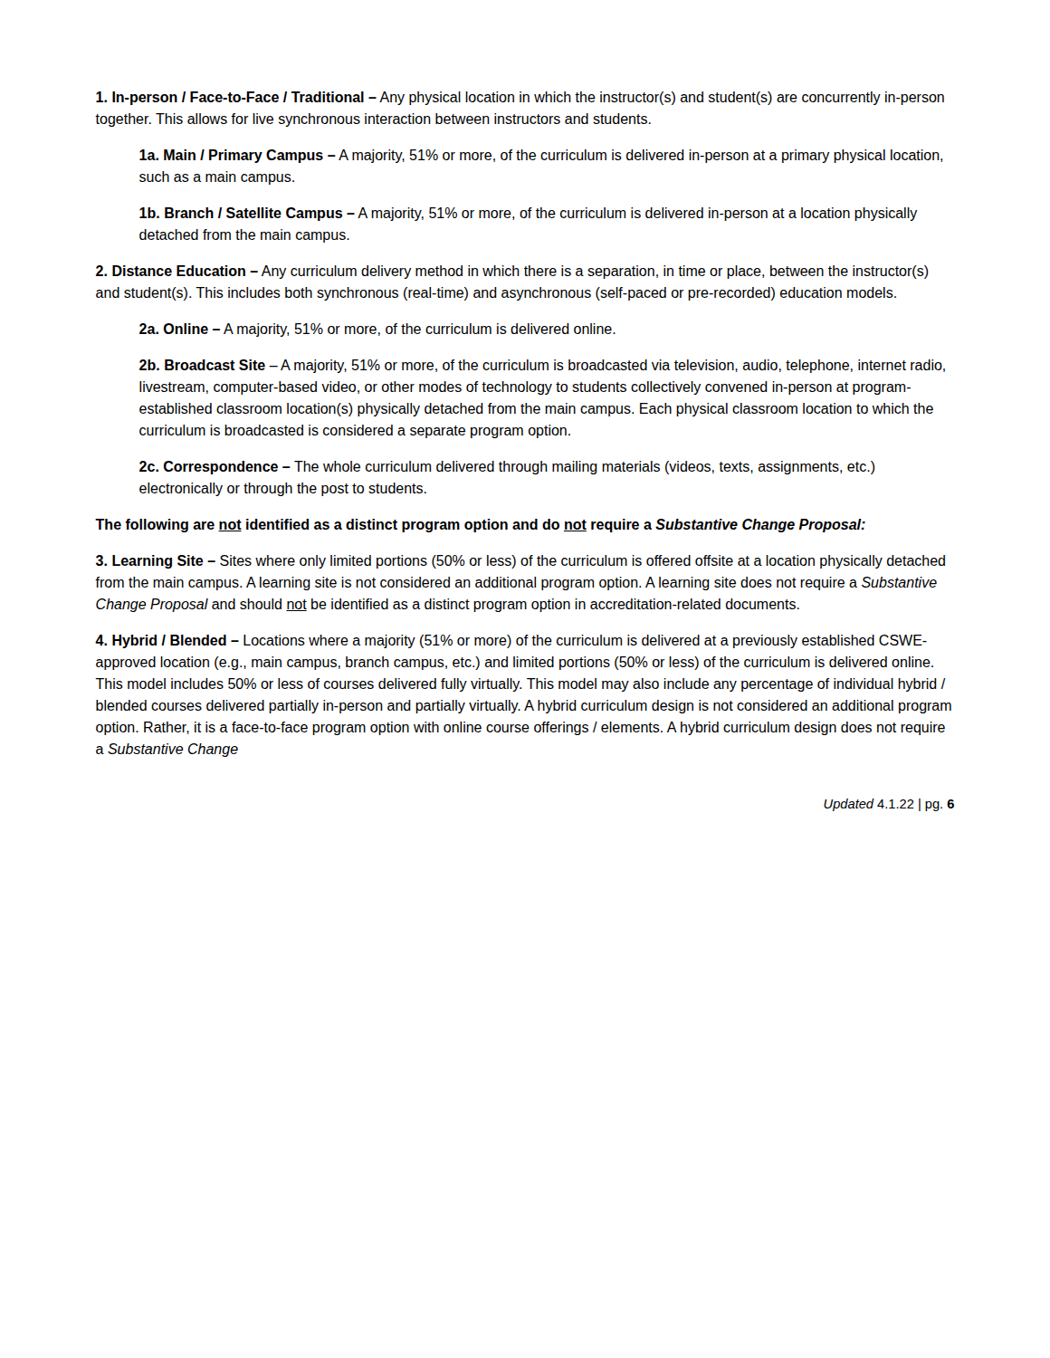1. In-person / Face-to-Face / Traditional – Any physical location in which the instructor(s) and student(s) are concurrently in-person together. This allows for live synchronous interaction between instructors and students.
1a. Main / Primary Campus – A majority, 51% or more, of the curriculum is delivered in-person at a primary physical location, such as a main campus.
1b. Branch / Satellite Campus – A majority, 51% or more, of the curriculum is delivered in-person at a location physically detached from the main campus.
2. Distance Education – Any curriculum delivery method in which there is a separation, in time or place, between the instructor(s) and student(s). This includes both synchronous (real-time) and asynchronous (self-paced or pre-recorded) education models.
2a. Online – A majority, 51% or more, of the curriculum is delivered online.
2b. Broadcast Site – A majority, 51% or more, of the curriculum is broadcasted via television, audio, telephone, internet radio, livestream, computer-based video, or other modes of technology to students collectively convened in-person at program-established classroom location(s) physically detached from the main campus. Each physical classroom location to which the curriculum is broadcasted is considered a separate program option.
2c. Correspondence – The whole curriculum delivered through mailing materials (videos, texts, assignments, etc.) electronically or through the post to students.
The following are not identified as a distinct program option and do not require a Substantive Change Proposal:
3. Learning Site – Sites where only limited portions (50% or less) of the curriculum is offered offsite at a location physically detached from the main campus. A learning site is not considered an additional program option. A learning site does not require a Substantive Change Proposal and should not be identified as a distinct program option in accreditation-related documents.
4. Hybrid / Blended – Locations where a majority (51% or more) of the curriculum is delivered at a previously established CSWE-approved location (e.g., main campus, branch campus, etc.) and limited portions (50% or less) of the curriculum is delivered online. This model includes 50% or less of courses delivered fully virtually. This model may also include any percentage of individual hybrid / blended courses delivered partially in-person and partially virtually. A hybrid curriculum design is not considered an additional program option. Rather, it is a face-to-face program option with online course offerings / elements. A hybrid curriculum design does not require a Substantive Change
Updated 4.1.22 | pg. 6